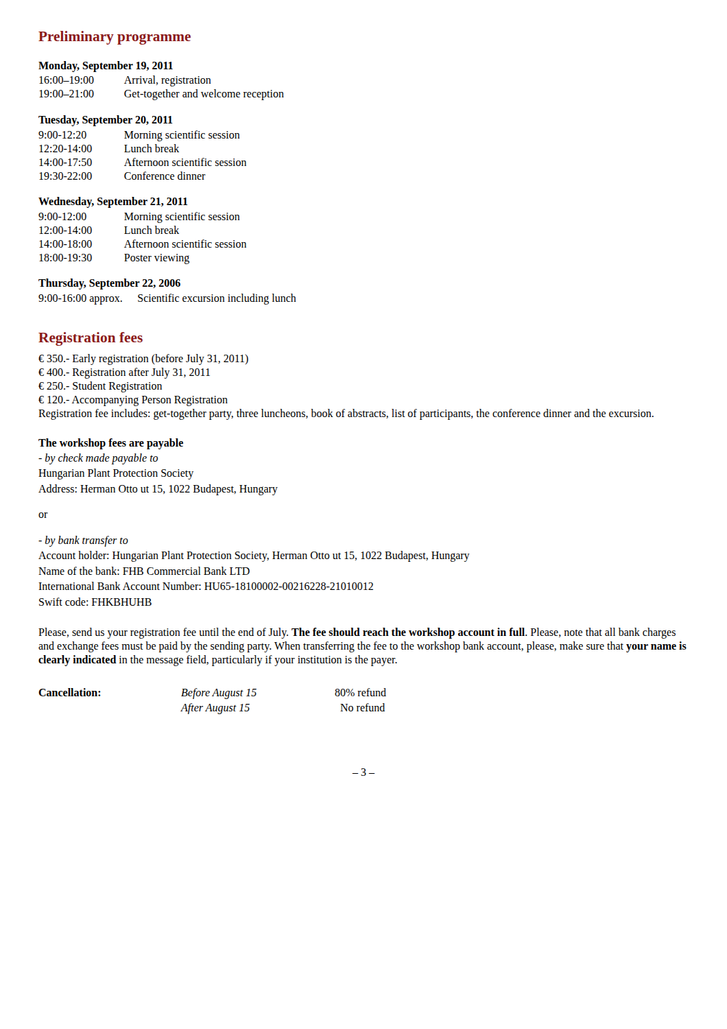Preliminary programme
Monday, September 19, 2011
| 16:00–19:00 | Arrival, registration |
| 19:00–21:00 | Get-together and welcome reception |
Tuesday, September 20, 2011
| 9:00-12:20 | Morning scientific session |
| 12:20-14:00 | Lunch break |
| 14:00-17:50 | Afternoon scientific session |
| 19:30-22:00 | Conference dinner |
Wednesday, September 21, 2011
| 9:00-12:00 | Morning scientific session |
| 12:00-14:00 | Lunch break |
| 14:00-18:00 | Afternoon scientific session |
| 18:00-19:30 | Poster viewing |
Thursday, September 22, 2006
| 9:00-16:00 approx. | Scientific excursion including lunch |
Registration fees
€ 350.- Early registration (before July 31, 2011)
€ 400.- Registration after July 31, 2011
€ 250.- Student Registration
€ 120.- Accompanying Person Registration
Registration fee includes: get-together party, three luncheons, book of abstracts, list of participants, the conference dinner and the excursion.
The workshop fees are payable
- by check made payable to
Hungarian Plant Protection Society
Address: Herman Otto ut 15, 1022 Budapest, Hungary
or
- by bank transfer to
Account holder: Hungarian Plant Protection Society, Herman Otto ut 15, 1022 Budapest, Hungary
Name of the bank: FHB Commercial Bank LTD
International Bank Account Number: HU65-18100002-00216228-21010012
Swift code: FHKBHUHB
Please, send us your registration fee until the end of July. The fee should reach the workshop account in full. Please, note that all bank charges and exchange fees must be paid by the sending party. When transferring the fee to the workshop bank account, please, make sure that your name is clearly indicated in the message field, particularly if your institution is the payer.
| Cancellation: | Before August 15 | 80% refund |
| | After August 15 | No refund |
– 3 –